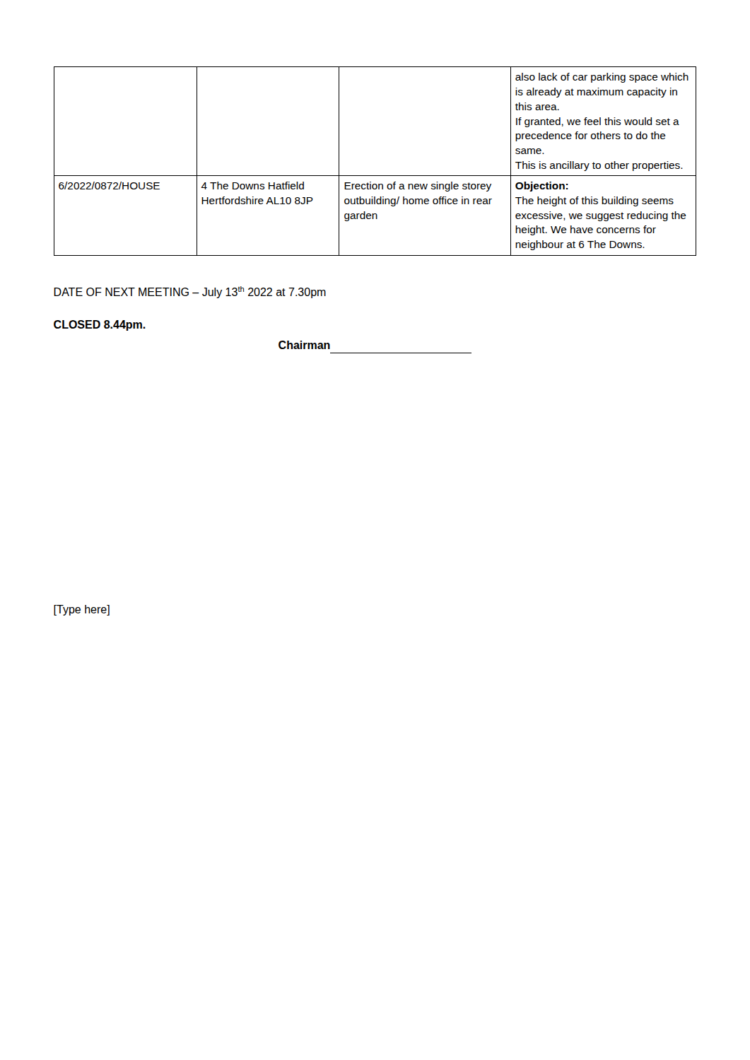| | | | also lack of car parking space which is already at maximum capacity in this area. If granted, we feel this would set a precedence for others to do the same. This is ancillary to other properties. |
| 6/2022/0872/HOUSE | 4 The Downs Hatfield Hertfordshire AL10 8JP | Erection of a new single storey outbuilding/ home office in rear garden | Objection: The height of this building seems excessive, we suggest reducing the height. We have concerns for neighbour at 6 The Downs. |
DATE OF NEXT MEETING – July 13th 2022 at 7.30pm
CLOSED 8.44pm.
Chairman
[Type here]